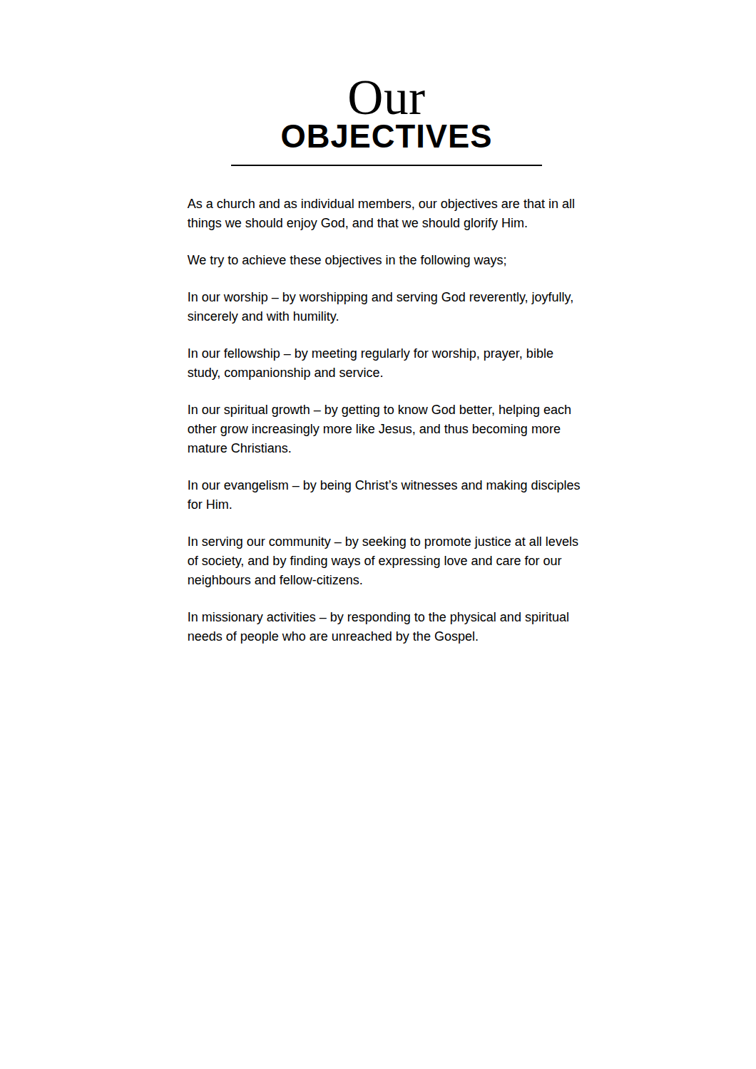Our OBJECTIVES
As a church and as individual members, our objectives are that in all things we should enjoy God, and that we should glorify Him.
We try to achieve these objectives in the following ways;
In our worship – by worshipping and serving God reverently, joyfully, sincerely and with humility.
In our fellowship – by meeting regularly for worship, prayer, bible study, companionship and service.
In our spiritual growth – by getting to know God better, helping each other grow increasingly more like Jesus, and thus becoming more mature Christians.
In our evangelism – by being Christ’s witnesses and making disciples for Him.
In serving our community – by seeking to promote justice at all levels of society, and by finding ways of expressing love and care for our neighbours and fellow-citizens.
In missionary activities – by responding to the physical and spiritual needs of people who are unreached by the Gospel.